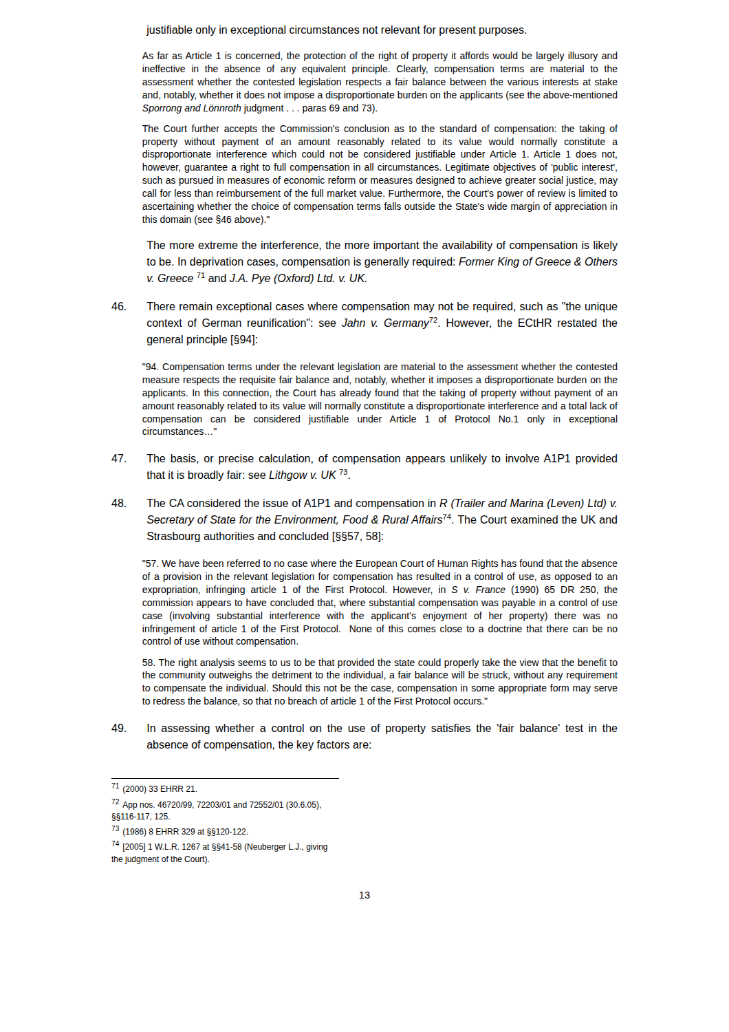justifiable only in exceptional circumstances not relevant for present purposes.
As far as Article 1 is concerned, the protection of the right of property it affords would be largely illusory and ineffective in the absence of any equivalent principle. Clearly, compensation terms are material to the assessment whether the contested legislation respects a fair balance between the various interests at stake and, notably, whether it does not impose a disproportionate burden on the applicants (see the above-mentioned Sporrong and Lönnroth judgment . . . paras 69 and 73).
The Court further accepts the Commission's conclusion as to the standard of compensation: the taking of property without payment of an amount reasonably related to its value would normally constitute a disproportionate interference which could not be considered justifiable under Article 1. Article 1 does not, however, guarantee a right to full compensation in all circumstances. Legitimate objectives of 'public interest', such as pursued in measures of economic reform or measures designed to achieve greater social justice, may call for less than reimbursement of the full market value. Furthermore, the Court's power of review is limited to ascertaining whether the choice of compensation terms falls outside the State's wide margin of appreciation in this domain (see §46 above)."
The more extreme the interference, the more important the availability of compensation is likely to be. In deprivation cases, compensation is generally required: Former King of Greece & Others v. Greece 71 and J.A. Pye (Oxford) Ltd. v. UK.
46.
There remain exceptional cases where compensation may not be required, such as "the unique context of German reunification": see Jahn v. Germany72. However, the ECtHR restated the general principle [§94]:
"94. Compensation terms under the relevant legislation are material to the assessment whether the contested measure respects the requisite fair balance and, notably, whether it imposes a disproportionate burden on the applicants. In this connection, the Court has already found that the taking of property without payment of an amount reasonably related to its value will normally constitute a disproportionate interference and a total lack of compensation can be considered justifiable under Article 1 of Protocol No.1 only in exceptional circumstances…"
47.
The basis, or precise calculation, of compensation appears unlikely to involve A1P1 provided that it is broadly fair: see Lithgow v. UK 73.
48.
The CA considered the issue of A1P1 and compensation in R (Trailer and Marina (Leven) Ltd) v. Secretary of State for the Environment, Food & Rural Affairs74. The Court examined the UK and Strasbourg authorities and concluded [§§57, 58]:
"57. We have been referred to no case where the European Court of Human Rights has found that the absence of a provision in the relevant legislation for compensation has resulted in a control of use, as opposed to an expropriation, infringing article 1 of the First Protocol. However, in S v. France (1990) 65 DR 250, the commission appears to have concluded that, where substantial compensation was payable in a control of use case (involving substantial interference with the applicant's enjoyment of her property) there was no infringement of article 1 of the First Protocol. None of this comes close to a doctrine that there can be no control of use without compensation.
58. The right analysis seems to us to be that provided the state could properly take the view that the benefit to the community outweighs the detriment to the individual, a fair balance will be struck, without any requirement to compensate the individual. Should this not be the case, compensation in some appropriate form may serve to redress the balance, so that no breach of article 1 of the First Protocol occurs."
49.
In assessing whether a control on the use of property satisfies the 'fair balance' test in the absence of compensation, the key factors are:
71(2000) 33 EHRR 21.
72 App nos. 46720/99, 72203/01 and 72552/01 (30.6.05), §§116-117, 125.
73(1986) 8 EHRR 329 at §§120-122.
74[2005] 1 W.L.R. 1267 at §§41-58 (Neuberger L.J., giving the judgment of the Court).
13